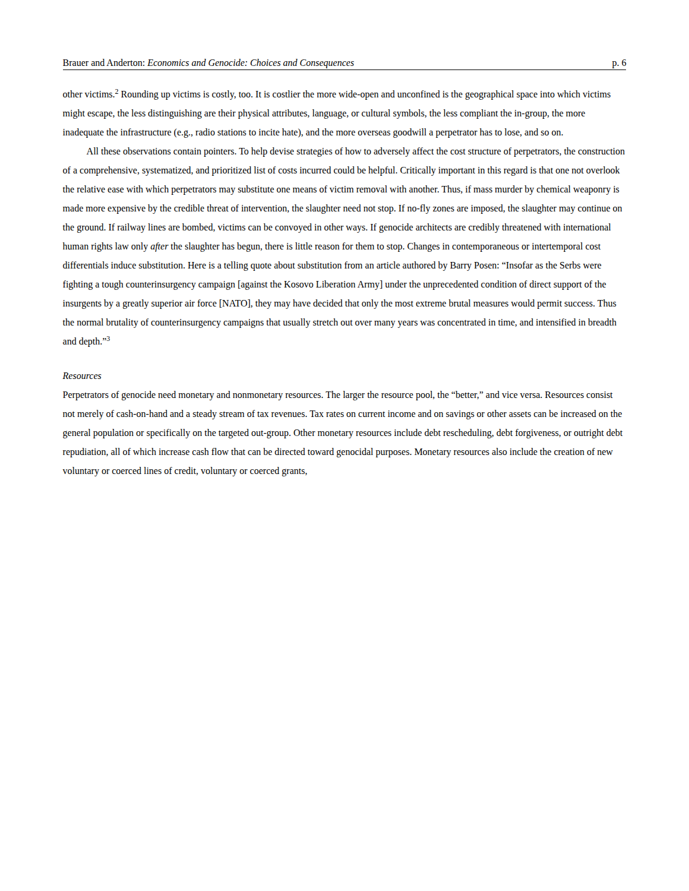Brauer and Anderton: Economics and Genocide: Choices and Consequences p. 6
other victims.2 Rounding up victims is costly, too. It is costlier the more wide-open and unconfined is the geographical space into which victims might escape, the less distinguishing are their physical attributes, language, or cultural symbols, the less compliant the in-group, the more inadequate the infrastructure (e.g., radio stations to incite hate), and the more overseas goodwill a perpetrator has to lose, and so on.
All these observations contain pointers. To help devise strategies of how to adversely affect the cost structure of perpetrators, the construction of a comprehensive, systematized, and prioritized list of costs incurred could be helpful. Critically important in this regard is that one not overlook the relative ease with which perpetrators may substitute one means of victim removal with another. Thus, if mass murder by chemical weaponry is made more expensive by the credible threat of intervention, the slaughter need not stop. If no-fly zones are imposed, the slaughter may continue on the ground. If railway lines are bombed, victims can be convoyed in other ways. If genocide architects are credibly threatened with international human rights law only after the slaughter has begun, there is little reason for them to stop. Changes in contemporaneous or intertemporal cost differentials induce substitution. Here is a telling quote about substitution from an article authored by Barry Posen: “Insofar as the Serbs were fighting a tough counterinsurgency campaign [against the Kosovo Liberation Army] under the unprecedented condition of direct support of the insurgents by a greatly superior air force [NATO], they may have decided that only the most extreme brutal measures would permit success. Thus the normal brutality of counterinsurgency campaigns that usually stretch out over many years was concentrated in time, and intensified in breadth and depth.”3
Resources
Perpetrators of genocide need monetary and nonmonetary resources. The larger the resource pool, the “better,” and vice versa. Resources consist not merely of cash-on-hand and a steady stream of tax revenues. Tax rates on current income and on savings or other assets can be increased on the general population or specifically on the targeted out-group. Other monetary resources include debt rescheduling, debt forgiveness, or outright debt repudiation, all of which increase cash flow that can be directed toward genocidal purposes. Monetary resources also include the creation of new voluntary or coerced lines of credit, voluntary or coerced grants,